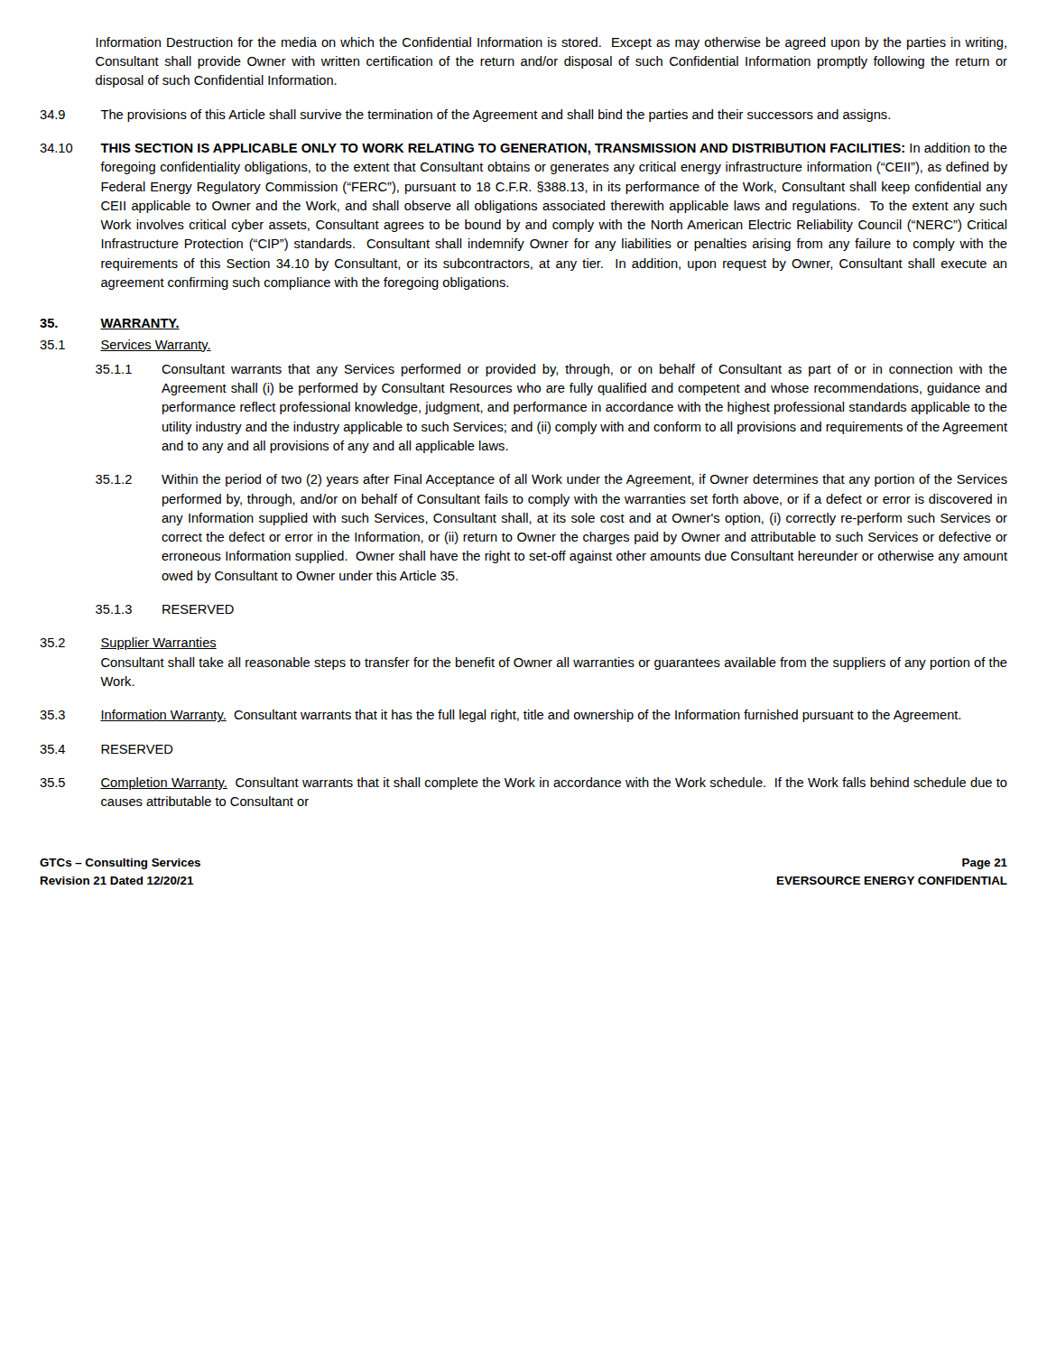Information Destruction for the media on which the Confidential Information is stored. Except as may otherwise be agreed upon by the parties in writing, Consultant shall provide Owner with written certification of the return and/or disposal of such Confidential Information promptly following the return or disposal of such Confidential Information.
34.9
The provisions of this Article shall survive the termination of the Agreement and shall bind the parties and their successors and assigns.
34.10
THIS SECTION IS APPLICABLE ONLY TO WORK RELATING TO GENERATION, TRANSMISSION AND DISTRIBUTION FACILITIES: In addition to the foregoing confidentiality obligations, to the extent that Consultant obtains or generates any critical energy infrastructure information (“CEII”), as defined by Federal Energy Regulatory Commission (“FERC”), pursuant to 18 C.F.R. §388.13, in its performance of the Work, Consultant shall keep confidential any CEII applicable to Owner and the Work, and shall observe all obligations associated therewith applicable laws and regulations. To the extent any such Work involves critical cyber assets, Consultant agrees to be bound by and comply with the North American Electric Reliability Council (“NERC”) Critical Infrastructure Protection (“CIP”) standards. Consultant shall indemnify Owner for any liabilities or penalties arising from any failure to comply with the requirements of this Section 34.10 by Consultant, or its subcontractors, at any tier. In addition, upon request by Owner, Consultant shall execute an agreement confirming such compliance with the foregoing obligations.
35.
WARRANTY.
35.1
Services Warranty.
35.1.1
Consultant warrants that any Services performed or provided by, through, or on behalf of Consultant as part of or in connection with the Agreement shall (i) be performed by Consultant Resources who are fully qualified and competent and whose recommendations, guidance and performance reflect professional knowledge, judgment, and performance in accordance with the highest professional standards applicable to the utility industry and the industry applicable to such Services; and (ii) comply with and conform to all provisions and requirements of the Agreement and to any and all provisions of any and all applicable laws.
35.1.2
Within the period of two (2) years after Final Acceptance of all Work under the Agreement, if Owner determines that any portion of the Services performed by, through, and/or on behalf of Consultant fails to comply with the warranties set forth above, or if a defect or error is discovered in any Information supplied with such Services, Consultant shall, at its sole cost and at Owner's option, (i) correctly re-perform such Services or correct the defect or error in the Information, or (ii) return to Owner the charges paid by Owner and attributable to such Services or defective or erroneous Information supplied. Owner shall have the right to set-off against other amounts due Consultant hereunder or otherwise any amount owed by Consultant to Owner under this Article 35.
35.1.3
RESERVED
35.2
Supplier Warranties
Consultant shall take all reasonable steps to transfer for the benefit of Owner all warranties or guarantees available from the suppliers of any portion of the Work.
35.3
Information Warranty. Consultant warrants that it has the full legal right, title and ownership of the Information furnished pursuant to the Agreement.
35.4
RESERVED
35.5
Completion Warranty. Consultant warrants that it shall complete the Work in accordance with the Work schedule. If the Work falls behind schedule due to causes attributable to Consultant or
GTCs – Consulting Services
Revision 21 Dated 12/20/21
Page 21
EVERSOURCE ENERGY CONFIDENTIAL